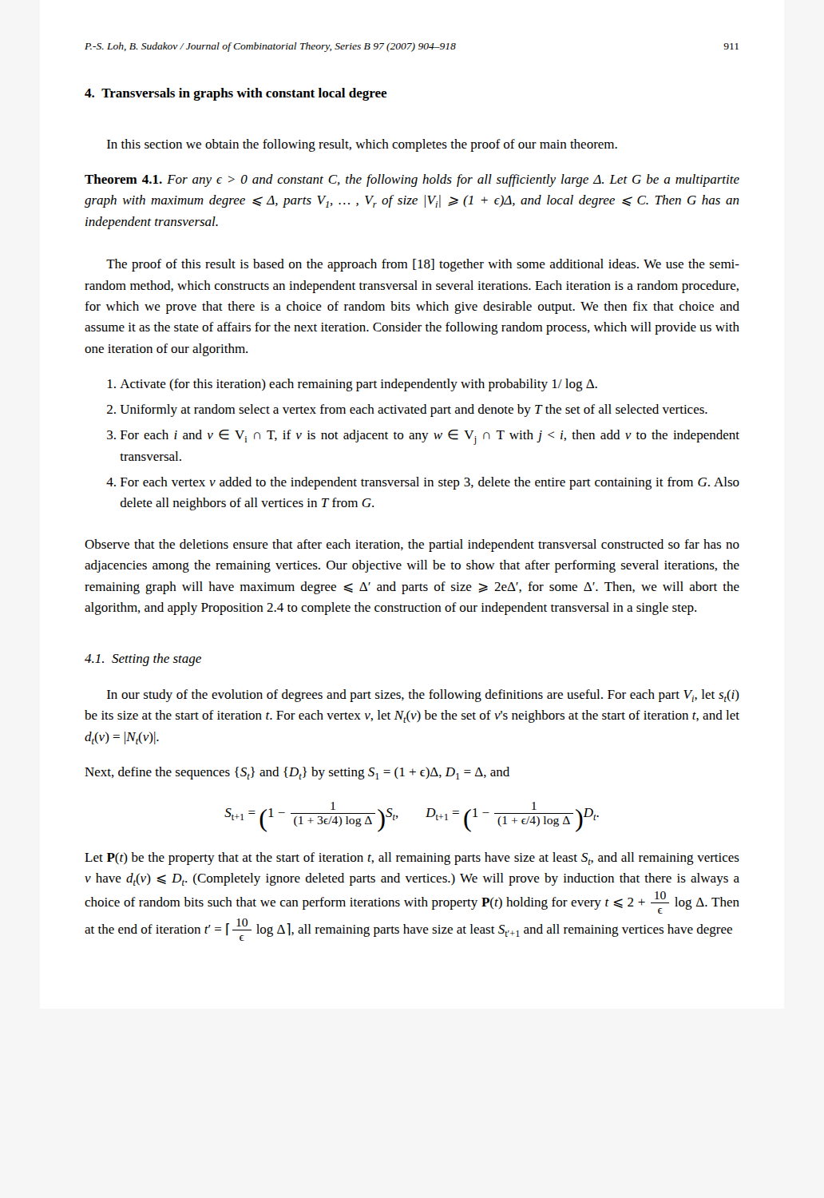P.-S. Loh, B. Sudakov / Journal of Combinatorial Theory, Series B 97 (2007) 904–918 911
4. Transversals in graphs with constant local degree
In this section we obtain the following result, which completes the proof of our main theorem.
Theorem 4.1. For any ϵ > 0 and constant C, the following holds for all sufficiently large Δ. Let G be a multipartite graph with maximum degree ⩽ Δ, parts V1, … , Vr of size |Vi| ⩾ (1 + ϵ)Δ, and local degree ⩽ C. Then G has an independent transversal.
The proof of this result is based on the approach from [18] together with some additional ideas. We use the semi-random method, which constructs an independent transversal in several iterations. Each iteration is a random procedure, for which we prove that there is a choice of random bits which give desirable output. We then fix that choice and assume it as the state of affairs for the next iteration. Consider the following random process, which will provide us with one iteration of our algorithm.
Activate (for this iteration) each remaining part independently with probability 1/ log Δ.
Uniformly at random select a vertex from each activated part and denote by T the set of all selected vertices.
For each i and v ∈ Vi ∩ T, if v is not adjacent to any w ∈ Vj ∩ T with j < i, then add v to the independent transversal.
For each vertex v added to the independent transversal in step 3, delete the entire part containing it from G. Also delete all neighbors of all vertices in T from G.
Observe that the deletions ensure that after each iteration, the partial independent transversal constructed so far has no adjacencies among the remaining vertices. Our objective will be to show that after performing several iterations, the remaining graph will have maximum degree ⩽ Δ′ and parts of size ⩾ 2eΔ′, for some Δ′. Then, we will abort the algorithm, and apply Proposition 2.4 to complete the construction of our independent transversal in a single step.
4.1. Setting the stage
In our study of the evolution of degrees and part sizes, the following definitions are useful. For each part Vi, let st(i) be its size at the start of iteration t. For each vertex v, let Nt(v) be the set of v's neighbors at the start of iteration t, and let dt(v) = |Nt(v)|.
Next, define the sequences {St} and {Dt} by setting S1 = (1 + ϵ)Δ, D1 = Δ, and
St+1 = (1 − 1(1 + 3ϵ/4) log Δ) St, Dt+1 = (1 − 1(1 + ϵ/4) log Δ) Dt.
Let P(t) be the property that at the start of iteration t, all remaining parts have size at least St, and all remaining vertices v have dt(v) ⩽ Dt. (Completely ignore deleted parts and vertices.) We will prove by induction that there is always a choice of random bits such that we can perform iterations with property P(t) holding for every t ⩽ 2 + 10 ϵ log Δ. Then at the end of iteration t′ = ⌈10 ϵ log Δ⌉, all remaining parts have size at least St′+1 and all remaining vertices have degree